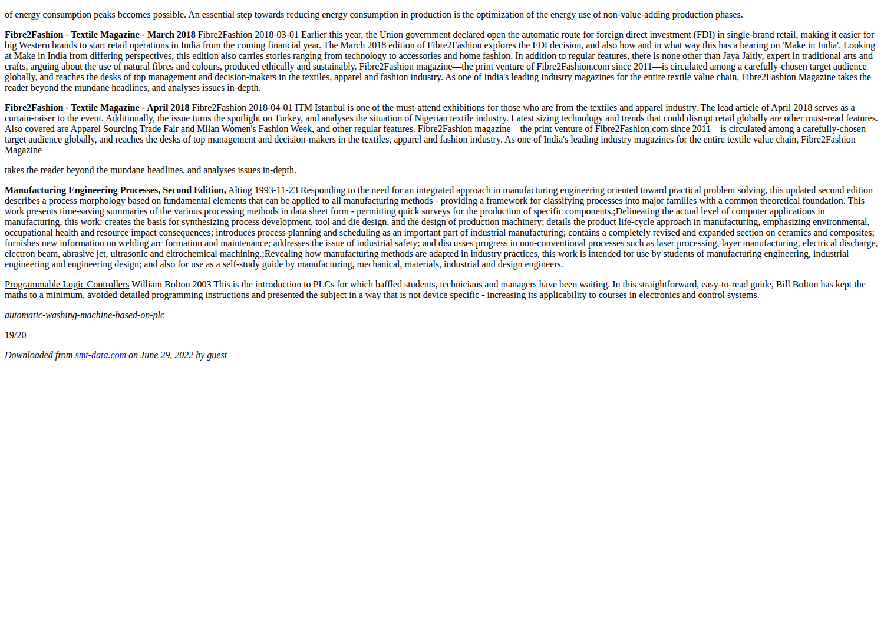of energy consumption peaks becomes possible. An essential step towards reducing energy consumption in production is the optimization of the energy use of non-value-adding production phases.
Fibre2Fashion - Textile Magazine - March 2018 Fibre2Fashion 2018-03-01 Earlier this year, the Union government declared open the automatic route for foreign direct investment (FDI) in single-brand retail, making it easier for big Western brands to start retail operations in India from the coming financial year. The March 2018 edition of Fibre2Fashion explores the FDI decision, and also how and in what way this has a bearing on 'Make in India'. Looking at Make in India from differing perspectives, this edition also carries stories ranging from technology to accessories and home fashion. In addition to regular features, there is none other than Jaya Jaitly, expert in traditional arts and crafts, arguing about the use of natural fibres and colours, produced ethically and sustainably. Fibre2Fashion magazine—the print venture of Fibre2Fashion.com since 2011—is circulated among a carefully-chosen target audience globally, and reaches the desks of top management and decision-makers in the textiles, apparel and fashion industry. As one of India's leading industry magazines for the entire textile value chain, Fibre2Fashion Magazine takes the reader beyond the mundane headlines, and analyses issues in-depth.
Fibre2Fashion - Textile Magazine - April 2018 Fibre2Fashion 2018-04-01 ITM Istanbul is one of the must-attend exhibitions for those who are from the textiles and apparel industry. The lead article of April 2018 serves as a curtain-raiser to the event. Additionally, the issue turns the spotlight on Turkey, and analyses the situation of Nigerian textile industry. Latest sizing technology and trends that could disrupt retail globally are other must-read features. Also covered are Apparel Sourcing Trade Fair and Milan Women's Fashion Week, and other regular features. Fibre2Fashion magazine—the print venture of Fibre2Fashion.com since 2011—is circulated among a carefully-chosen target audience globally, and reaches the desks of top management and decision-makers in the textiles, apparel and fashion industry. As one of India's leading industry magazines for the entire textile value chain, Fibre2Fashion Magazine
takes the reader beyond the mundane headlines, and analyses issues in-depth.
Manufacturing Engineering Processes, Second Edition, Alting 1993-11-23 Responding to the need for an integrated approach in manufacturing engineering oriented toward practical problem solving, this updated second edition describes a process morphology based on fundamental elements that can be applied to all manufacturing methods - providing a framework for classifying processes into major families with a common theoretical foundation. This work presents time-saving summaries of the various processing methods in data sheet form - permitting quick surveys for the production of specific components.;Delineating the actual level of computer applications in manufacturing, this work: creates the basis for synthesizing process development, tool and die design, and the design of production machinery; details the product life-cycle approach in manufacturing, emphasizing environmental, occupational health and resource impact consequences; introduces process planning and scheduling as an important part of industrial manufacturing; contains a completely revised and expanded section on ceramics and composites; furnishes new information on welding arc formation and maintenance; addresses the issue of industrial safety; and discusses progress in non-conventional processes such as laser processing, layer manufacturing, electrical discharge, electron beam, abrasive jet, ultrasonic and eltrochemical machining.;Revealing how manufacturing methods are adapted in industry practices, this work is intended for use by students of manufacturing engineering, industrial engineering and engineering design; and also for use as a self-study guide by manufacturing, mechanical, materials, industrial and design engineers.
Programmable Logic Controllers William Bolton 2003 This is the introduction to PLCs for which baffled students, technicians and managers have been waiting. In this straightforward, easy-to-read guide, Bill Bolton has kept the maths to a minimum, avoided detailed programming instructions and presented the subject in a way that is not device specific - increasing its applicability to courses in electronics and control systems.
automatic-washing-machine-based-on-plc
19/20
Downloaded from smt-data.com on June 29, 2022 by guest